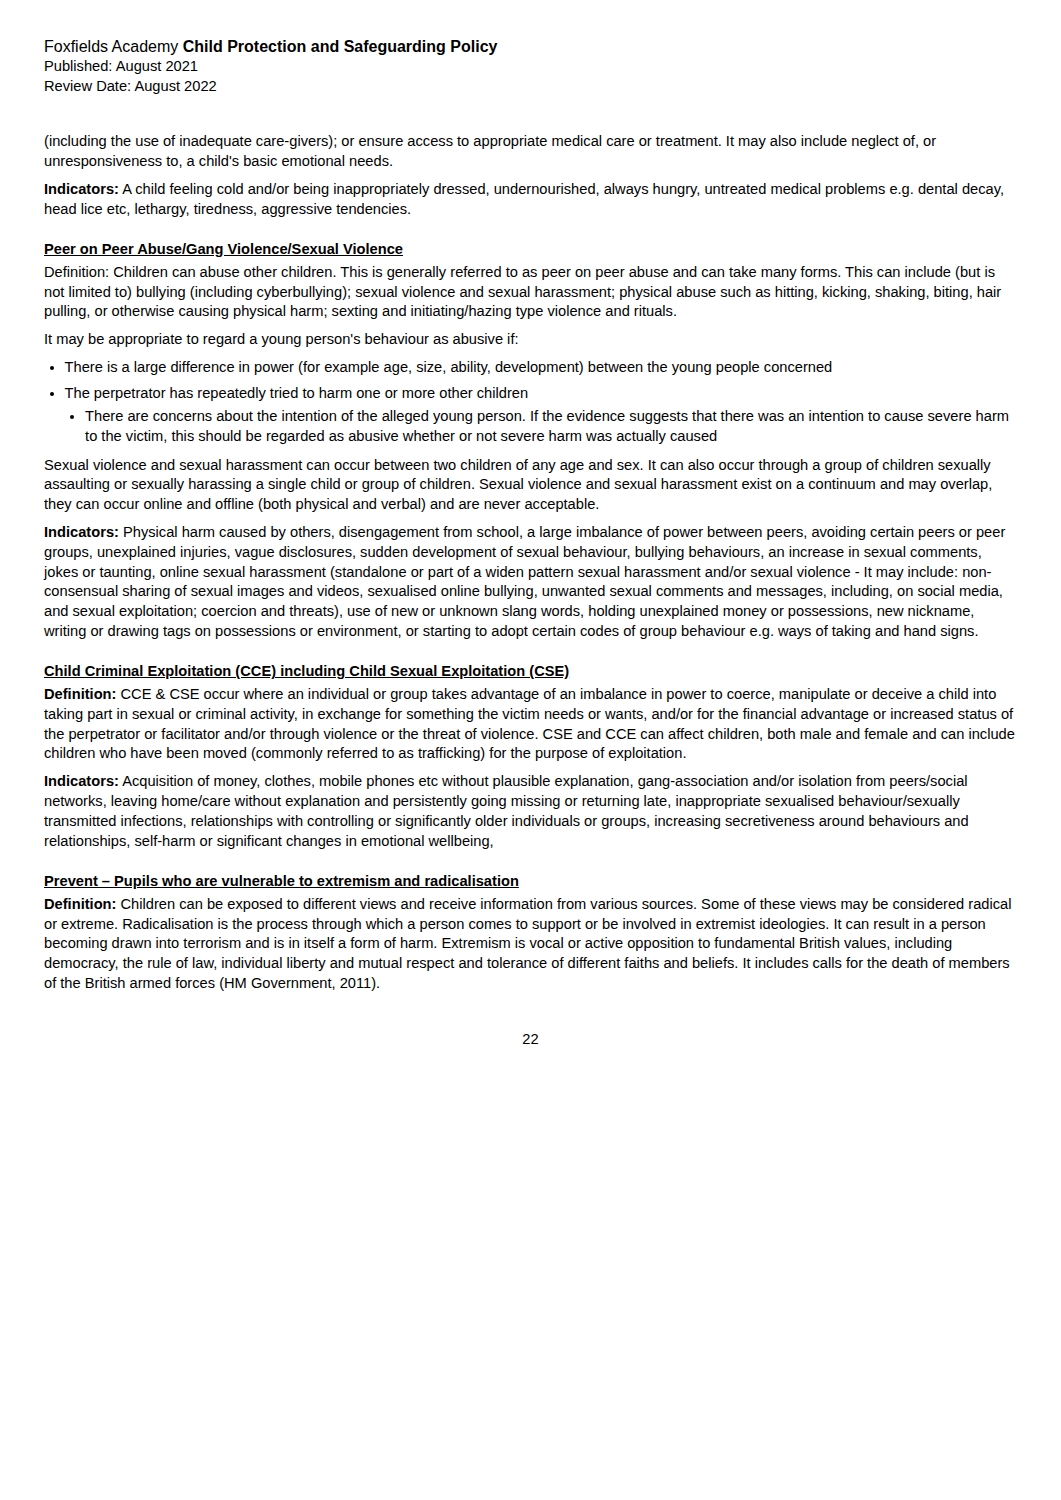Foxfields Academy Child Protection and Safeguarding Policy
Published: August 2021
Review Date: August 2022
(including the use of inadequate care-givers); or ensure access to appropriate medical care or treatment. It may also include neglect of, or unresponsiveness to, a child's basic emotional needs.
Indicators: A child feeling cold and/or being inappropriately dressed, undernourished, always hungry, untreated medical problems e.g. dental decay, head lice etc, lethargy, tiredness, aggressive tendencies.
Peer on Peer Abuse/Gang Violence/Sexual Violence
Definition: Children can abuse other children. This is generally referred to as peer on peer abuse and can take many forms. This can include (but is not limited to) bullying (including cyberbullying); sexual violence and sexual harassment; physical abuse such as hitting, kicking, shaking, biting, hair pulling, or otherwise causing physical harm; sexting and initiating/hazing type violence and rituals.
It may be appropriate to regard a young person's behaviour as abusive if:
There is a large difference in power (for example age, size, ability, development) between the young people concerned
The perpetrator has repeatedly tried to harm one or more other children
There are concerns about the intention of the alleged young person. If the evidence suggests that there was an intention to cause severe harm to the victim, this should be regarded as abusive whether or not severe harm was actually caused
Sexual violence and sexual harassment can occur between two children of any age and sex. It can also occur through a group of children sexually assaulting or sexually harassing a single child or group of children. Sexual violence and sexual harassment exist on a continuum and may overlap, they can occur online and offline (both physical and verbal) and are never acceptable.
Indicators: Physical harm caused by others, disengagement from school, a large imbalance of power between peers, avoiding certain peers or peer groups, unexplained injuries, vague disclosures, sudden development of sexual behaviour, bullying behaviours, an increase in sexual comments, jokes or taunting, online sexual harassment (standalone or part of a widen pattern sexual harassment and/or sexual violence - It may include: non-consensual sharing of sexual images and videos, sexualised online bullying, unwanted sexual comments and messages, including, on social media, and sexual exploitation; coercion and threats), use of new or unknown slang words, holding unexplained money or possessions, new nickname, writing or drawing tags on possessions or environment, or starting to adopt certain codes of group behaviour e.g. ways of taking and hand signs.
Child Criminal Exploitation (CCE) including Child Sexual Exploitation (CSE)
Definition: CCE & CSE occur where an individual or group takes advantage of an imbalance in power to coerce, manipulate or deceive a child into taking part in sexual or criminal activity, in exchange for something the victim needs or wants, and/or for the financial advantage or increased status of the perpetrator or facilitator and/or through violence or the threat of violence. CSE and CCE can affect children, both male and female and can include children who have been moved (commonly referred to as trafficking) for the purpose of exploitation.
Indicators: Acquisition of money, clothes, mobile phones etc without plausible explanation, gang-association and/or isolation from peers/social networks, leaving home/care without explanation and persistently going missing or returning late, inappropriate sexualised behaviour/sexually transmitted infections, relationships with controlling or significantly older individuals or groups, increasing secretiveness around behaviours and relationships, self-harm or significant changes in emotional wellbeing,
Prevent – Pupils who are vulnerable to extremism and radicalisation
Definition: Children can be exposed to different views and receive information from various sources. Some of these views may be considered radical or extreme. Radicalisation is the process through which a person comes to support or be involved in extremist ideologies. It can result in a person becoming drawn into terrorism and is in itself a form of harm. Extremism is vocal or active opposition to fundamental British values, including democracy, the rule of law, individual liberty and mutual respect and tolerance of different faiths and beliefs. It includes calls for the death of members of the British armed forces (HM Government, 2011).
22